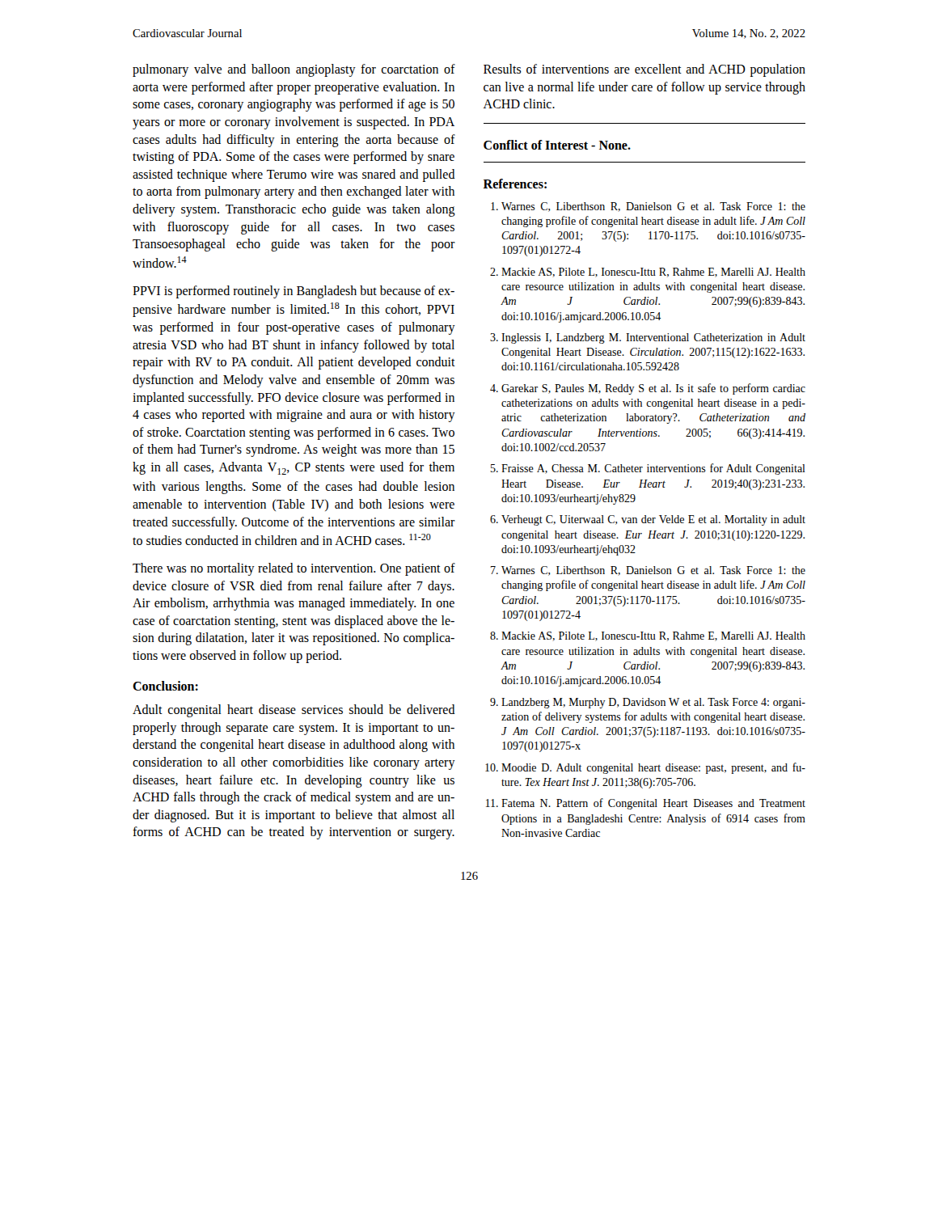Cardiovascular Journal Volume 14, No. 2, 2022
pulmonary valve and balloon angioplasty for coarctation of aorta were performed after proper preoperative evaluation. In some cases, coronary angiography was performed if age is 50 years or more or coronary involvement is suspected. In PDA cases adults had difficulty in entering the aorta because of twisting of PDA. Some of the cases were performed by snare assisted technique where Terumo wire was snared and pulled to aorta from pulmonary artery and then exchanged later with delivery system. Transthoracic echo guide was taken along with fluoroscopy guide for all cases. In two cases Transoesophageal echo guide was taken for the poor window.14
PPVI is performed routinely in Bangladesh but because of expensive hardware number is limited.18 In this cohort, PPVI was performed in four post-operative cases of pulmonary atresia VSD who had BT shunt in infancy followed by total repair with RV to PA conduit. All patient developed conduit dysfunction and Melody valve and ensemble of 20mm was implanted successfully. PFO device closure was performed in 4 cases who reported with migraine and aura or with history of stroke. Coarctation stenting was performed in 6 cases. Two of them had Turner's syndrome. As weight was more than 15 kg in all cases, Advanta V12, CP stents were used for them with various lengths. Some of the cases had double lesion amenable to intervention (Table IV) and both lesions were treated successfully. Outcome of the interventions are similar to studies conducted in children and in ACHD cases. 11-20
There was no mortality related to intervention. One patient of device closure of VSR died from renal failure after 7 days. Air embolism, arrhythmia was managed immediately. In one case of coarctation stenting, stent was displaced above the lesion during dilatation, later it was repositioned. No complications were observed in follow up period.
Conclusion:
Adult congenital heart disease services should be delivered properly through separate care system. It is important to understand the congenital heart disease in adulthood along with consideration to all other comorbidities like coronary artery diseases, heart failure etc. In developing country like us ACHD falls through the crack of medical system and are under diagnosed. But it is important to believe that almost all forms of ACHD can be treated by intervention or surgery. Results of interventions are excellent and ACHD population can live a normal life under care of follow up service through ACHD clinic.
Conflict of Interest - None.
References:
Warnes C, Liberthson R, Danielson G et al. Task Force 1: the changing profile of congenital heart disease in adult life. J Am Coll Cardiol. 2001; 37(5): 1170-1175. doi:10.1016/s0735-1097(01)01272-4
Mackie AS, Pilote L, Ionescu-Ittu R, Rahme E, Marelli AJ. Health care resource utilization in adults with congenital heart disease. Am J Cardiol. 2007;99(6):839-843. doi:10.1016/j.amjcard.2006.10.054
Inglessis I, Landzberg M. Interventional Catheterization in Adult Congenital Heart Disease. Circulation. 2007;115(12):1622-1633. doi:10.1161/circulationaha.105.592428
Garekar S, Paules M, Reddy S et al. Is it safe to perform cardiac catheterizations on adults with congenital heart disease in a pediatric catheterization laboratory?. Catheterization and Cardiovascular Interventions. 2005; 66(3):414-419. doi:10.1002/ccd.20537
Fraisse A, Chessa M. Catheter interventions for Adult Congenital Heart Disease. Eur Heart J. 2019;40(3):231-233. doi:10.1093/eurheartj/ehy829
Verheugt C, Uiterwaal C, van der Velde E et al. Mortality in adult congenital heart disease. Eur Heart J. 2010;31(10):1220-1229. doi:10.1093/eurheartj/ehq032
Warnes C, Liberthson R, Danielson G et al. Task Force 1: the changing profile of congenital heart disease in adult life. J Am Coll Cardiol. 2001;37(5):1170-1175. doi:10.1016/s0735-1097(01)01272-4
Mackie AS, Pilote L, Ionescu-Ittu R, Rahme E, Marelli AJ. Health care resource utilization in adults with congenital heart disease. Am J Cardiol. 2007;99(6):839-843. doi:10.1016/j.amjcard.2006.10.054
Landzberg M, Murphy D, Davidson W et al. Task Force 4: organization of delivery systems for adults with congenital heart disease. J Am Coll Cardiol. 2001;37(5):1187-1193. doi:10.1016/s0735-1097(01)01275-x
Moodie D. Adult congenital heart disease: past, present, and future. Tex Heart Inst J. 2011;38(6):705-706.
Fatema N. Pattern of Congenital Heart Diseases and Treatment Options in a Bangladeshi Centre: Analysis of 6914 cases from Non-invasive Cardiac
126